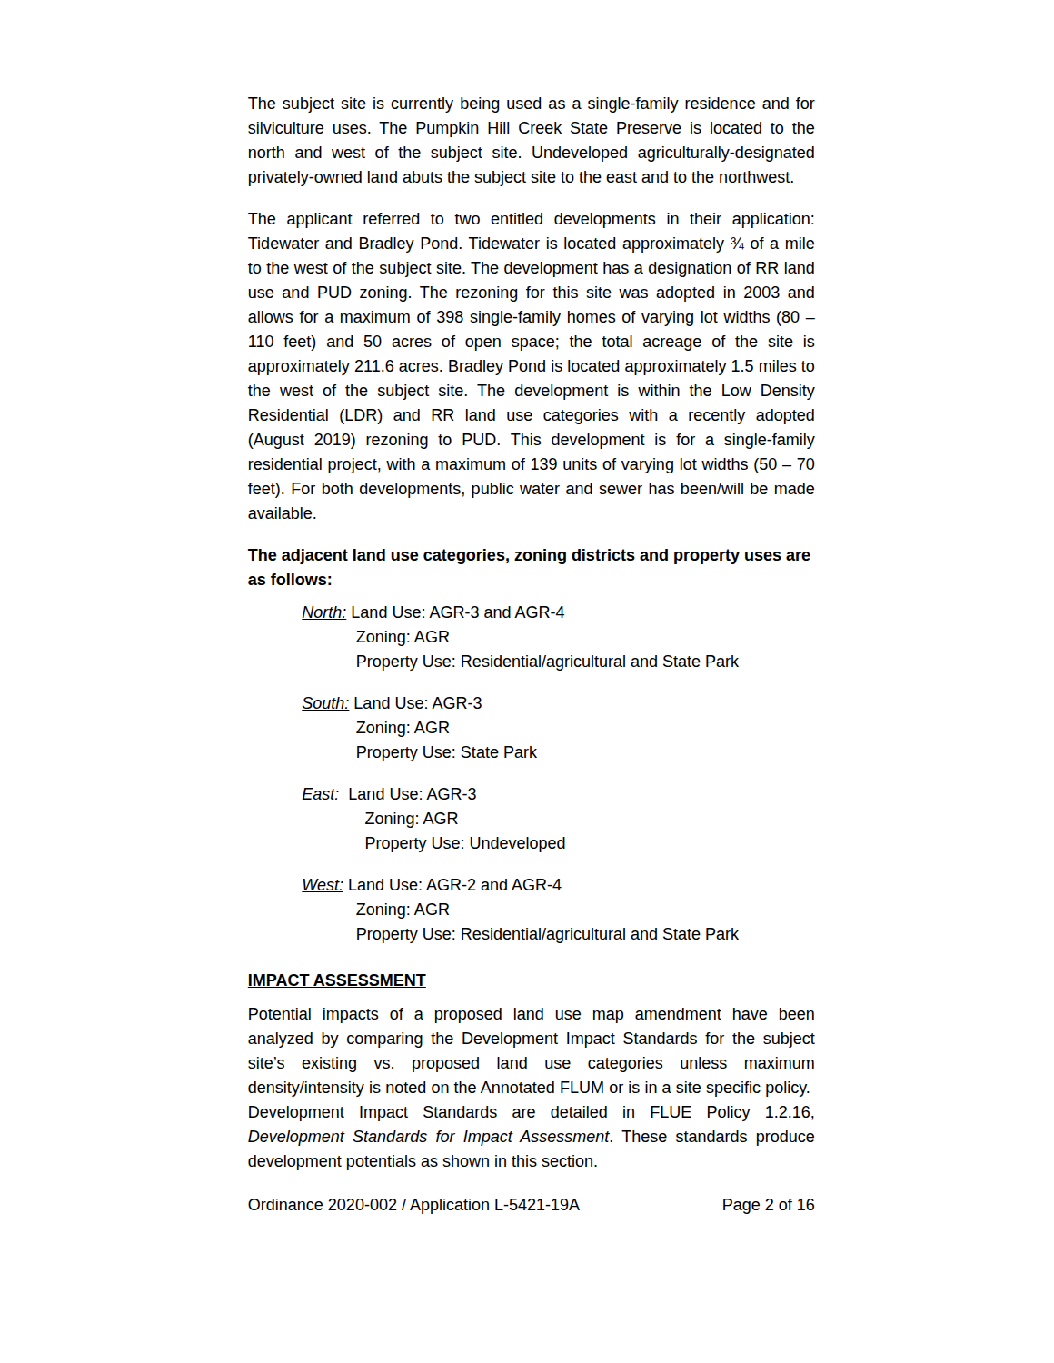The subject site is currently being used as a single-family residence and for silviculture uses. The Pumpkin Hill Creek State Preserve is located to the north and west of the subject site. Undeveloped agriculturally-designated privately-owned land abuts the subject site to the east and to the northwest.
The applicant referred to two entitled developments in their application: Tidewater and Bradley Pond. Tidewater is located approximately ¾ of a mile to the west of the subject site. The development has a designation of RR land use and PUD zoning. The rezoning for this site was adopted in 2003 and allows for a maximum of 398 single-family homes of varying lot widths (80 – 110 feet) and 50 acres of open space; the total acreage of the site is approximately 211.6 acres. Bradley Pond is located approximately 1.5 miles to the west of the subject site. The development is within the Low Density Residential (LDR) and RR land use categories with a recently adopted (August 2019) rezoning to PUD. This development is for a single-family residential project, with a maximum of 139 units of varying lot widths (50 – 70 feet). For both developments, public water and sewer has been/will be made available.
The adjacent land use categories, zoning districts and property uses are as follows:
North: Land Use: AGR-3 and AGR-4 Zoning: AGR Property Use: Residential/agricultural and State Park
South: Land Use: AGR-3 Zoning: AGR Property Use: State Park
East: Land Use: AGR-3 Zoning: AGR Property Use: Undeveloped
West: Land Use: AGR-2 and AGR-4 Zoning: AGR Property Use: Residential/agricultural and State Park
IMPACT ASSESSMENT
Potential impacts of a proposed land use map amendment have been analyzed by comparing the Development Impact Standards for the subject site’s existing vs. proposed land use categories unless maximum density/intensity is noted on the Annotated FLUM or is in a site specific policy. Development Impact Standards are detailed in FLUE Policy 1.2.16, Development Standards for Impact Assessment. These standards produce development potentials as shown in this section.
Ordinance 2020-002 / Application L-5421-19A Page 2 of 16